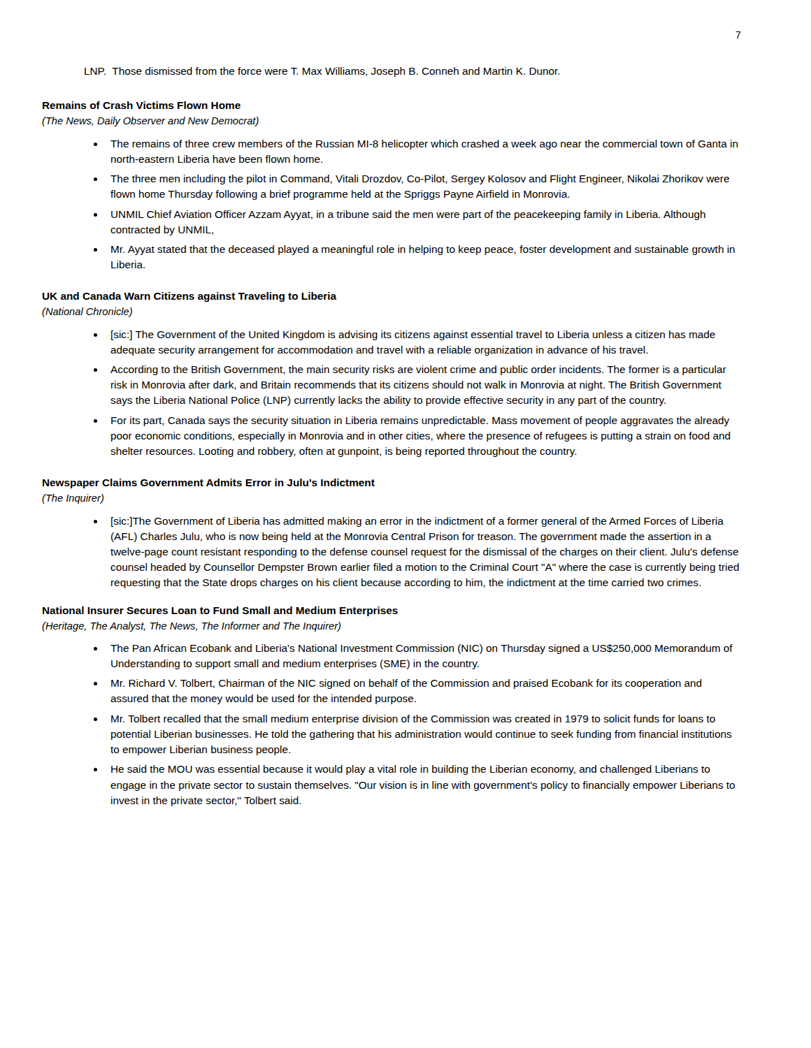7
LNP. Those dismissed from the force were T. Max Williams, Joseph B. Conneh and Martin K. Dunor.
Remains of Crash Victims Flown Home
(The News, Daily Observer and New Democrat)
The remains of three crew members of the Russian MI-8 helicopter which crashed a week ago near the commercial town of Ganta in north-eastern Liberia have been flown home.
The three men including the pilot in Command, Vitali Drozdov, Co-Pilot, Sergey Kolosov and Flight Engineer, Nikolai Zhorikov were flown home Thursday following a brief programme held at the Spriggs Payne Airfield in Monrovia.
UNMIL Chief Aviation Officer Azzam Ayyat, in a tribune said the men were part of the peacekeeping family in Liberia. Although contracted by UNMIL,
Mr. Ayyat stated that the deceased played a meaningful role in helping to keep peace, foster development and sustainable growth in Liberia.
UK and Canada Warn Citizens against Traveling to Liberia
(National Chronicle)
[sic:] The Government of the United Kingdom is advising its citizens against essential travel to Liberia unless a citizen has made adequate security arrangement for accommodation and travel with a reliable organization in advance of his travel.
According to the British Government, the main security risks are violent crime and public order incidents. The former is a particular risk in Monrovia after dark, and Britain recommends that its citizens should not walk in Monrovia at night. The British Government says the Liberia National Police (LNP) currently lacks the ability to provide effective security in any part of the country.
For its part, Canada says the security situation in Liberia remains unpredictable. Mass movement of people aggravates the already poor economic conditions, especially in Monrovia and in other cities, where the presence of refugees is putting a strain on food and shelter resources. Looting and robbery, often at gunpoint, is being reported throughout the country.
Newspaper Claims Government Admits Error in Julu's Indictment
(The Inquirer)
[sic:]The Government of Liberia has admitted making an error in the indictment of a former general of the Armed Forces of Liberia (AFL) Charles Julu, who is now being held at the Monrovia Central Prison for treason. The government made the assertion in a twelve-page count resistant responding to the defense counsel request for the dismissal of the charges on their client. Julu's defense counsel headed by Counsellor Dempster Brown earlier filed a motion to the Criminal Court "A" where the case is currently being tried requesting that the State drops charges on his client because according to him, the indictment at the time carried two crimes.
National Insurer Secures Loan to Fund Small and Medium Enterprises
(Heritage, The Analyst, The News, The Informer and The Inquirer)
The Pan African Ecobank and Liberia's National Investment Commission (NIC) on Thursday signed a US$250,000 Memorandum of Understanding to support small and medium enterprises (SME) in the country.
Mr. Richard V. Tolbert, Chairman of the NIC signed on behalf of the Commission and praised Ecobank for its cooperation and assured that the money would be used for the intended purpose.
Mr. Tolbert recalled that the small medium enterprise division of the Commission was created in 1979 to solicit funds for loans to potential Liberian businesses. He told the gathering that his administration would continue to seek funding from financial institutions to empower Liberian business people.
He said the MOU was essential because it would play a vital role in building the Liberian economy, and challenged Liberians to engage in the private sector to sustain themselves. "Our vision is in line with government's policy to financially empower Liberians to invest in the private sector," Tolbert said.